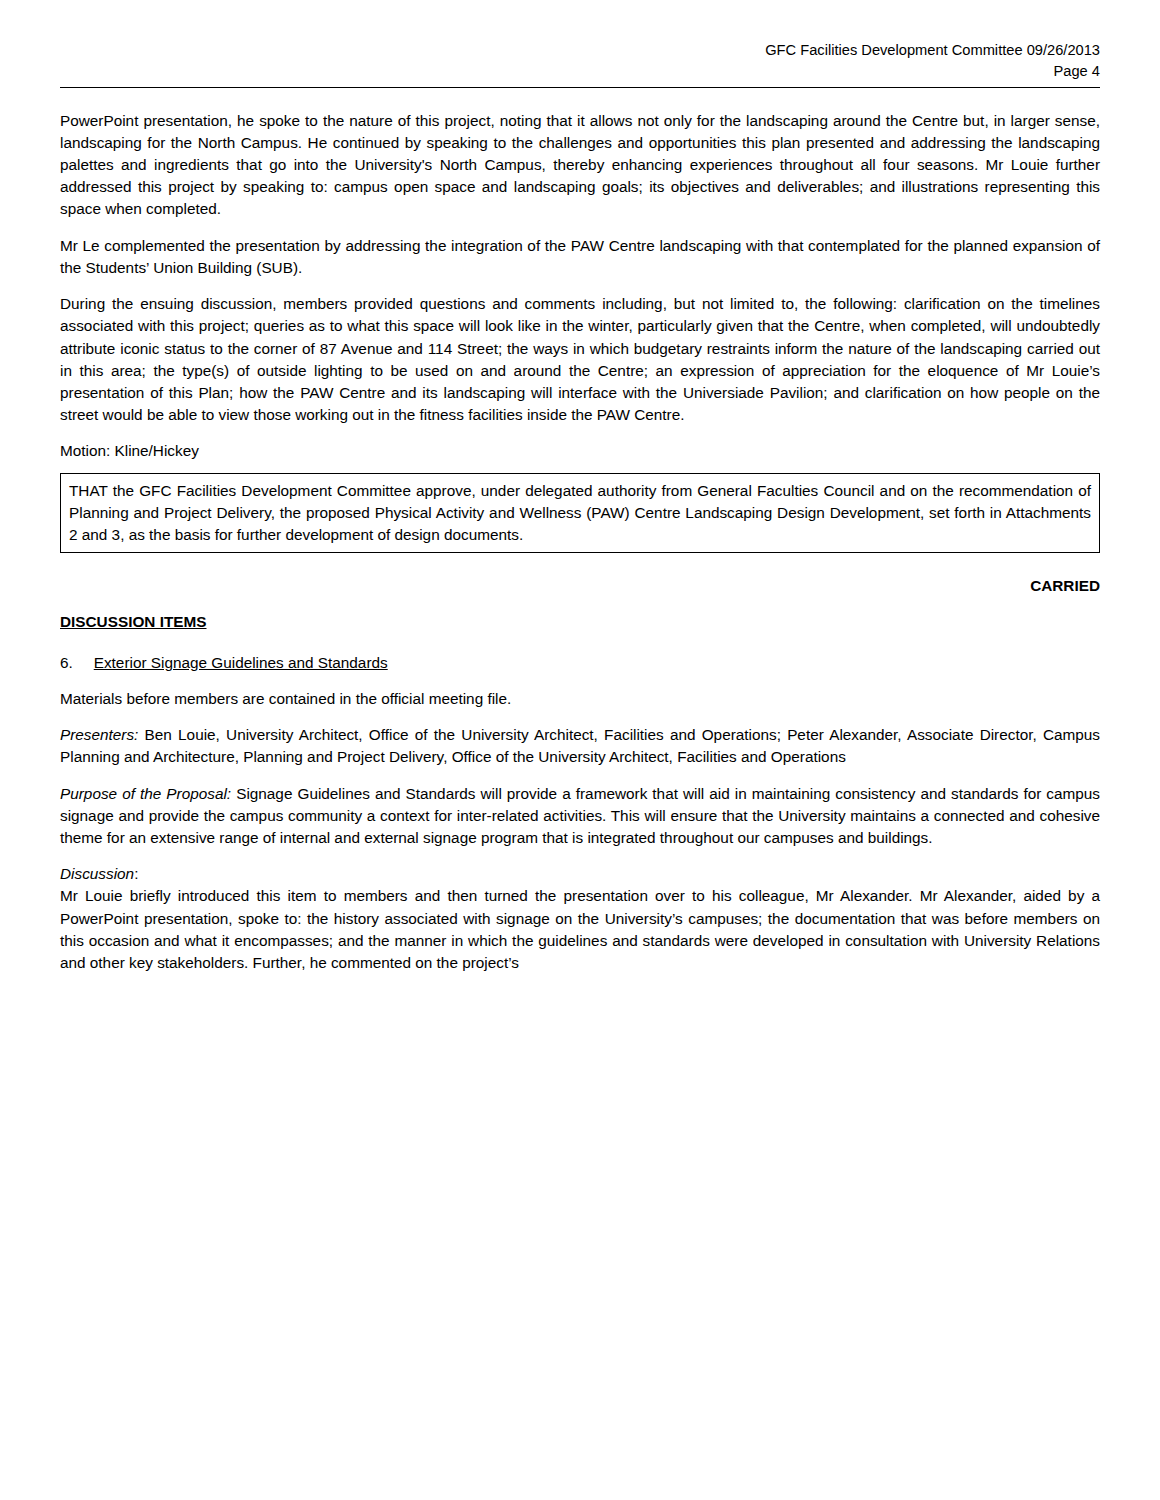GFC Facilities Development Committee 09/26/2013
Page 4
PowerPoint presentation, he spoke to the nature of this project, noting that it allows not only for the landscaping around the Centre but, in larger sense, landscaping for the North Campus. He continued by speaking to the challenges and opportunities this plan presented and addressing the landscaping palettes and ingredients that go into the University's North Campus, thereby enhancing experiences throughout all four seasons. Mr Louie further addressed this project by speaking to: campus open space and landscaping goals; its objectives and deliverables; and illustrations representing this space when completed.
Mr Le complemented the presentation by addressing the integration of the PAW Centre landscaping with that contemplated for the planned expansion of the Students’ Union Building (SUB).
During the ensuing discussion, members provided questions and comments including, but not limited to, the following: clarification on the timelines associated with this project; queries as to what this space will look like in the winter, particularly given that the Centre, when completed, will undoubtedly attribute iconic status to the corner of 87 Avenue and 114 Street; the ways in which budgetary restraints inform the nature of the landscaping carried out in this area; the type(s) of outside lighting to be used on and around the Centre; an expression of appreciation for the eloquence of Mr Louie’s presentation of this Plan; how the PAW Centre and its landscaping will interface with the Universiade Pavilion; and clarification on how people on the street would be able to view those working out in the fitness facilities inside the PAW Centre.
Motion: Kline/Hickey
THAT the GFC Facilities Development Committee approve, under delegated authority from General Faculties Council and on the recommendation of Planning and Project Delivery, the proposed Physical Activity and Wellness (PAW) Centre Landscaping Design Development, set forth in Attachments 2 and 3, as the basis for further development of design documents.
CARRIED
DISCUSSION ITEMS
6. Exterior Signage Guidelines and Standards
Materials before members are contained in the official meeting file.
Presenters: Ben Louie, University Architect, Office of the University Architect, Facilities and Operations; Peter Alexander, Associate Director, Campus Planning and Architecture, Planning and Project Delivery, Office of the University Architect, Facilities and Operations
Purpose of the Proposal: Signage Guidelines and Standards will provide a framework that will aid in maintaining consistency and standards for campus signage and provide the campus community a context for inter-related activities. This will ensure that the University maintains a connected and cohesive theme for an extensive range of internal and external signage program that is integrated throughout our campuses and buildings.
Discussion:
Mr Louie briefly introduced this item to members and then turned the presentation over to his colleague, Mr Alexander. Mr Alexander, aided by a PowerPoint presentation, spoke to: the history associated with signage on the University’s campuses; the documentation that was before members on this occasion and what it encompasses; and the manner in which the guidelines and standards were developed in consultation with University Relations and other key stakeholders. Further, he commented on the project’s